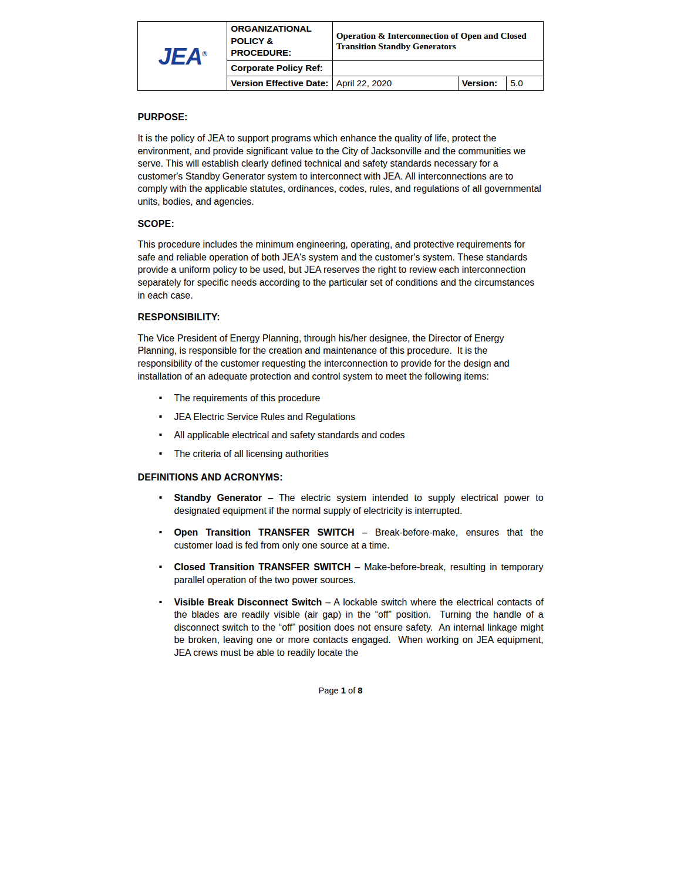| JEA ® | ORGANIZATIONAL POLICY & PROCEDURE: | Operation & Interconnection of Open and Closed Transition Standby Generators |
| Corporate Policy Ref: | |
| Version Effective Date: | April 22, 2020 | Version: | 5.0 |
PURPOSE:
It is the policy of JEA to support programs which enhance the quality of life, protect the environment, and provide significant value to the City of Jacksonville and the communities we serve. This will establish clearly defined technical and safety standards necessary for a customer's Standby Generator system to interconnect with JEA. All interconnections are to comply with the applicable statutes, ordinances, codes, rules, and regulations of all governmental units, bodies, and agencies.
SCOPE:
This procedure includes the minimum engineering, operating, and protective requirements for safe and reliable operation of both JEA's system and the customer's system. These standards provide a uniform policy to be used, but JEA reserves the right to review each interconnection separately for specific needs according to the particular set of conditions and the circumstances in each case.
RESPONSIBILITY:
The Vice President of Energy Planning, through his/her designee, the Director of Energy Planning, is responsible for the creation and maintenance of this procedure. It is the responsibility of the customer requesting the interconnection to provide for the design and installation of an adequate protection and control system to meet the following items:
The requirements of this procedure
JEA Electric Service Rules and Regulations
All applicable electrical and safety standards and codes
The criteria of all licensing authorities
DEFINITIONS AND ACRONYMS:
Standby Generator – The electric system intended to supply electrical power to designated equipment if the normal supply of electricity is interrupted.
Open Transition TRANSFER SWITCH – Break-before-make, ensures that the customer load is fed from only one source at a time.
Closed Transition TRANSFER SWITCH – Make-before-break, resulting in temporary parallel operation of the two power sources.
Visible Break Disconnect Switch – A lockable switch where the electrical contacts of the blades are readily visible (air gap) in the “off” position. Turning the handle of a disconnect switch to the “off” position does not ensure safety. An internal linkage might be broken, leaving one or more contacts engaged. When working on JEA equipment, JEA crews must be able to readily locate the
Page 1 of 8